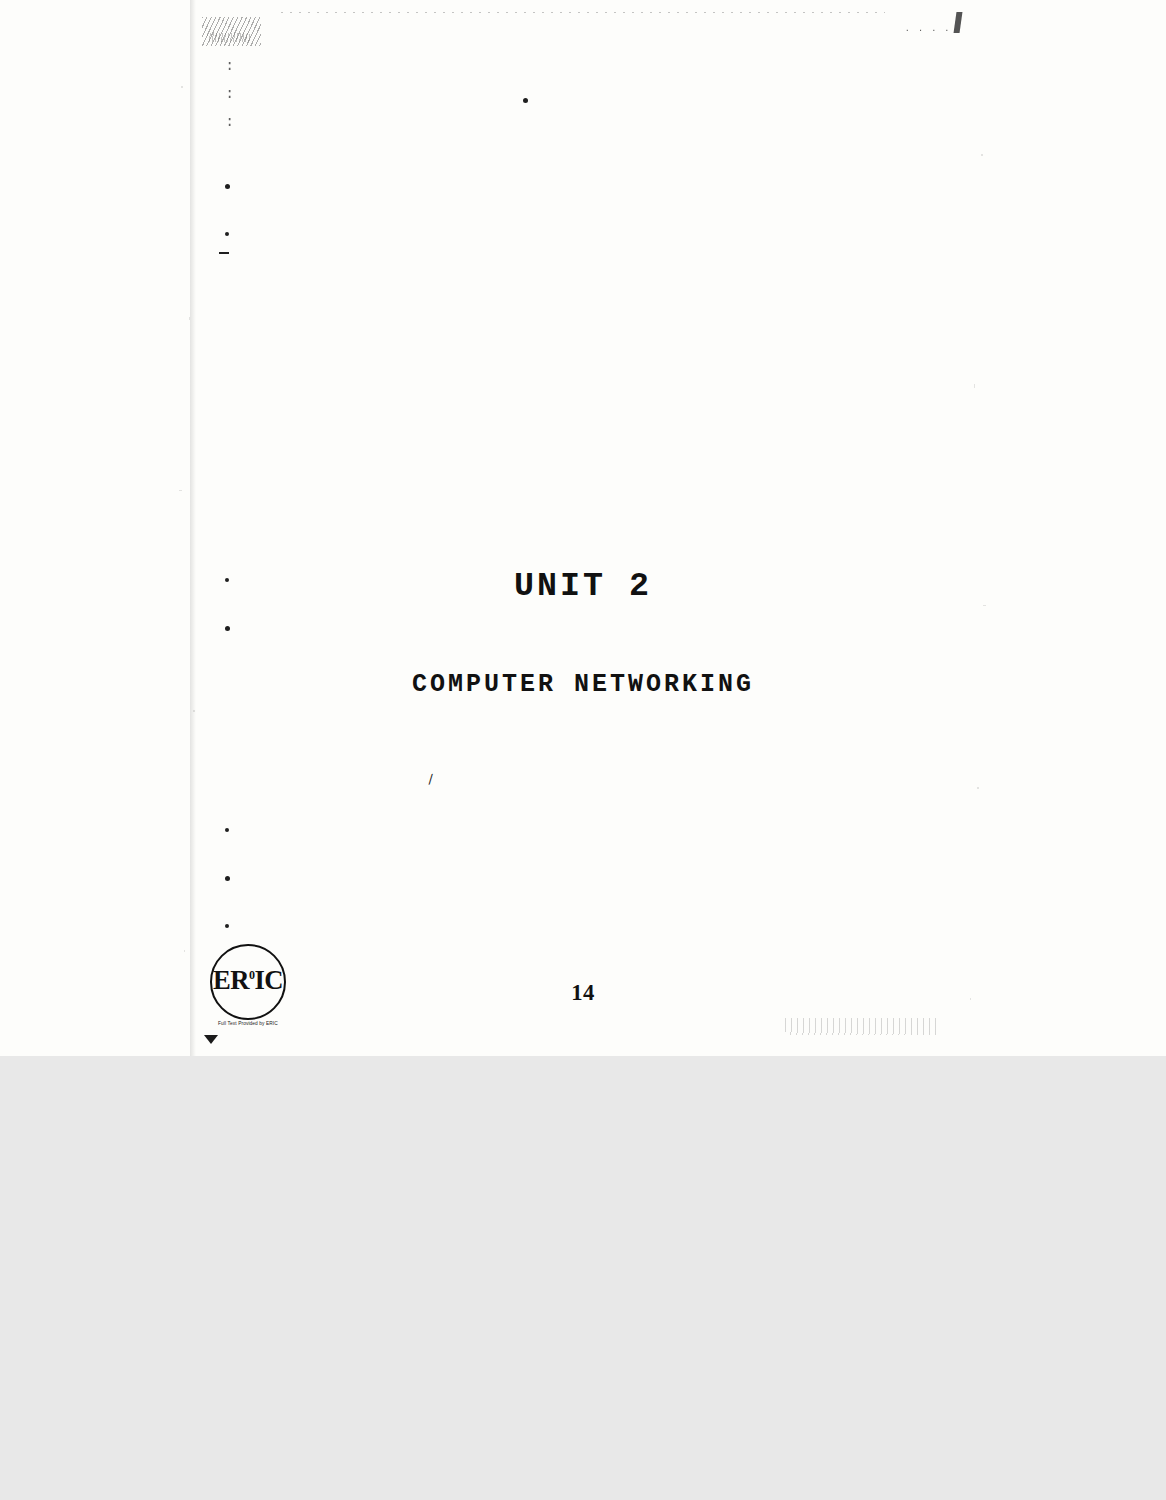. . . .
: : :
/
UNIT 2
COMPUTER NETWORKING
14
ER0IC
Full Text Provided by ERIC